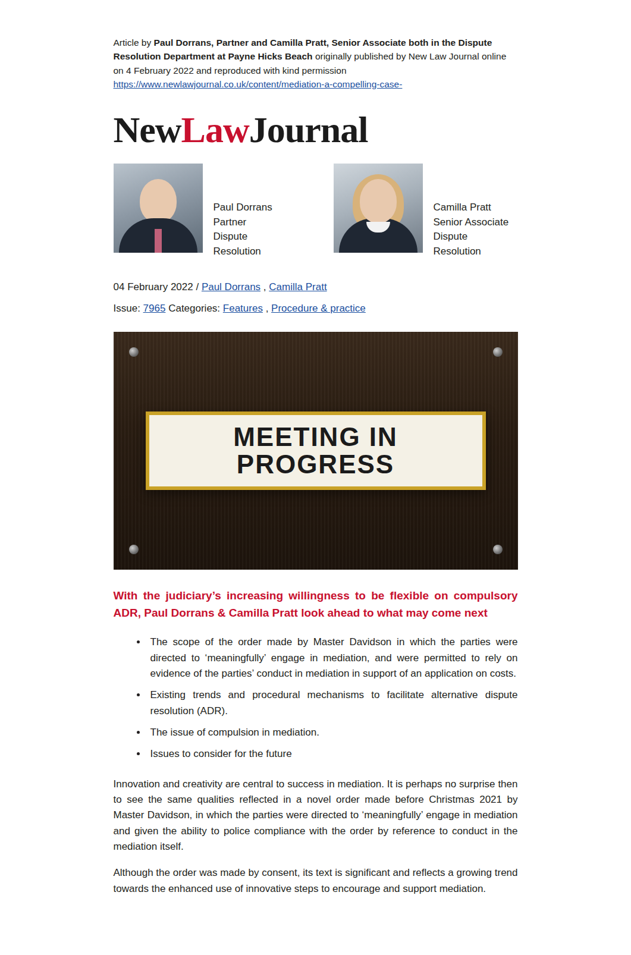Article by Paul Dorrans, Partner and Camilla Pratt, Senior Associate both in the Dispute Resolution Department at Payne Hicks Beach originally published by New Law Journal online on 4 February 2022 and reproduced with kind permission
https://www.newlawjournal.co.uk/content/mediation-a-compelling-case-
New Law Journal
Paul Dorrans
Partner
Dispute Resolution
Camilla Pratt
Senior Associate
Dispute Resolution
04 February 2022 / Paul Dorrans , Camilla Pratt
Issue: 7965 Categories: Features , Procedure & practice
MEETING IN
PROGRESS
With the judiciary’s increasing willingness to be flexible on compulsory ADR, Paul Dorrans & Camilla Pratt look ahead to what may come next
The scope of the order made by Master Davidson in which the parties were directed to ‘meaningfully’ engage in mediation, and were permitted to rely on evidence of the parties’ conduct in mediation in support of an application on costs.
Existing trends and procedural mechanisms to facilitate alternative dispute resolution (ADR).
The issue of compulsion in mediation.
Issues to consider for the future
Innovation and creativity are central to success in mediation. It is perhaps no surprise then to see the same qualities reflected in a novel order made before Christmas 2021 by Master Davidson, in which the parties were directed to ‘meaningfully’ engage in mediation and given the ability to police compliance with the order by reference to conduct in the mediation itself.
Although the order was made by consent, its text is significant and reflects a growing trend towards the enhanced use of innovative steps to encourage and support mediation.